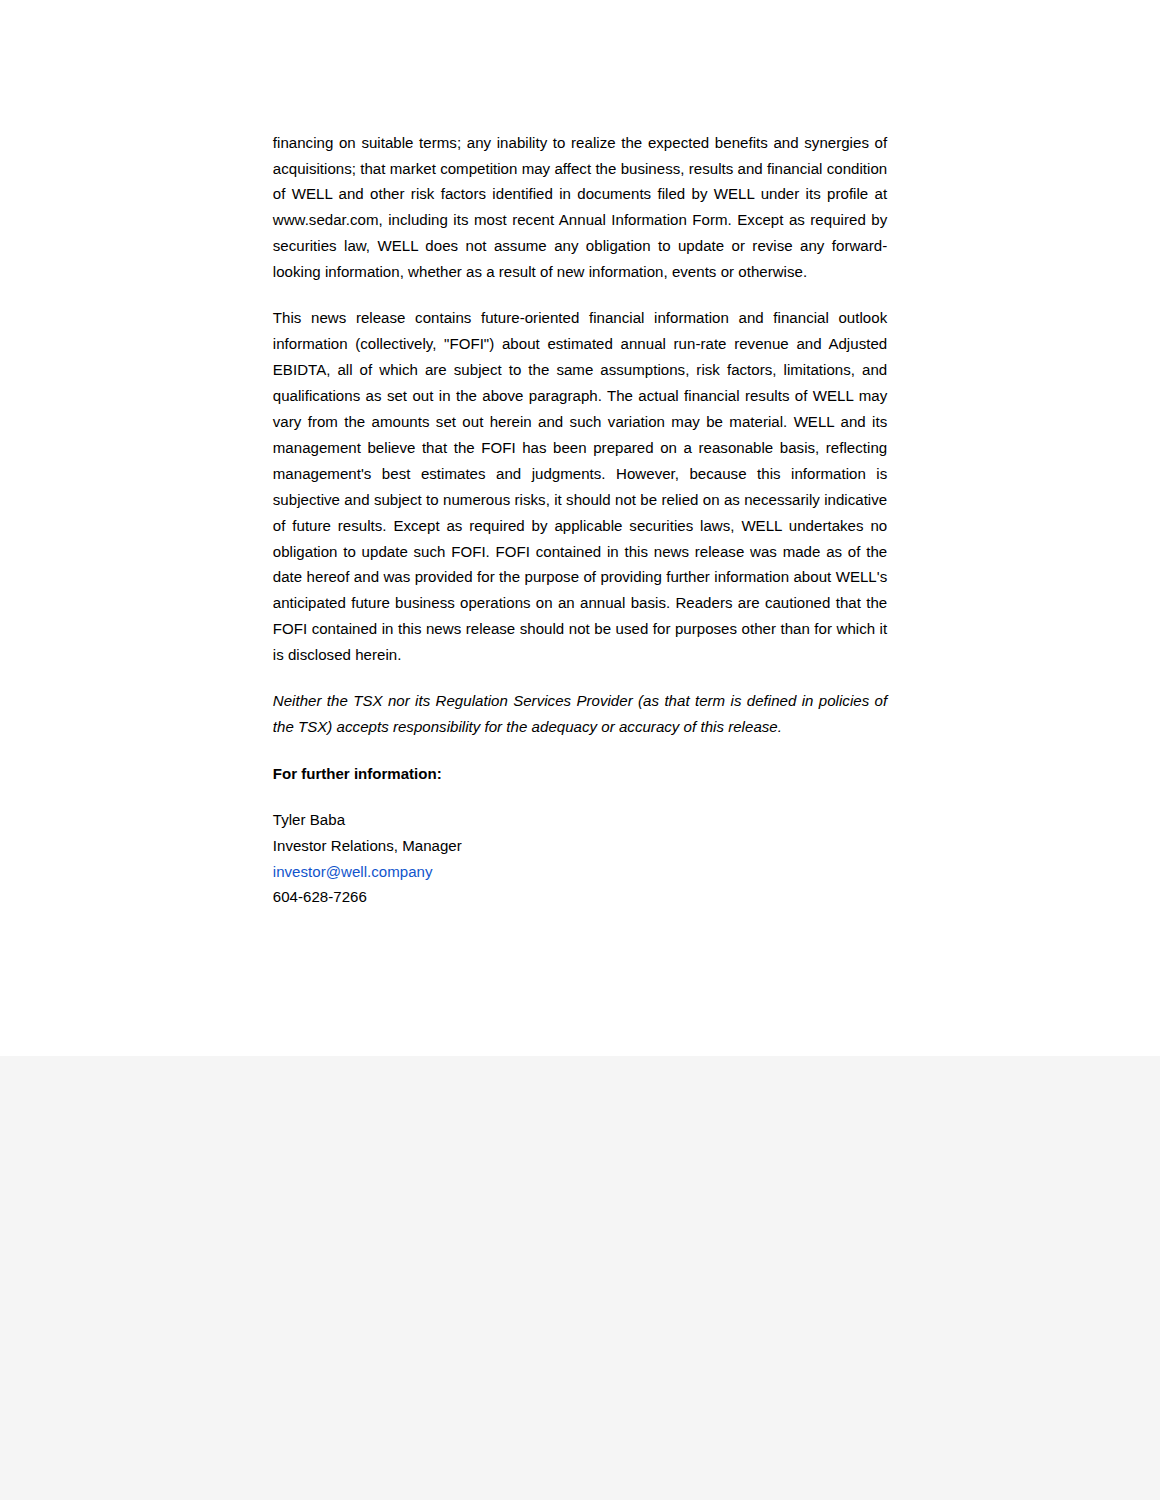financing on suitable terms; any inability to realize the expected benefits and synergies of acquisitions; that market competition may affect the business, results and financial condition of WELL and other risk factors identified in documents filed by WELL under its profile at www.sedar.com, including its most recent Annual Information Form. Except as required by securities law, WELL does not assume any obligation to update or revise any forward-looking information, whether as a result of new information, events or otherwise.
This news release contains future-oriented financial information and financial outlook information (collectively, "FOFI") about estimated annual run-rate revenue and Adjusted EBIDTA, all of which are subject to the same assumptions, risk factors, limitations, and qualifications as set out in the above paragraph. The actual financial results of WELL may vary from the amounts set out herein and such variation may be material. WELL and its management believe that the FOFI has been prepared on a reasonable basis, reflecting management's best estimates and judgments. However, because this information is subjective and subject to numerous risks, it should not be relied on as necessarily indicative of future results. Except as required by applicable securities laws, WELL undertakes no obligation to update such FOFI. FOFI contained in this news release was made as of the date hereof and was provided for the purpose of providing further information about WELL's anticipated future business operations on an annual basis. Readers are cautioned that the FOFI contained in this news release should not be used for purposes other than for which it is disclosed herein.
Neither the TSX nor its Regulation Services Provider (as that term is defined in policies of the TSX) accepts responsibility for the adequacy or accuracy of this release.
For further information:
Tyler Baba
Investor Relations, Manager
investor@well.company
604-628-7266